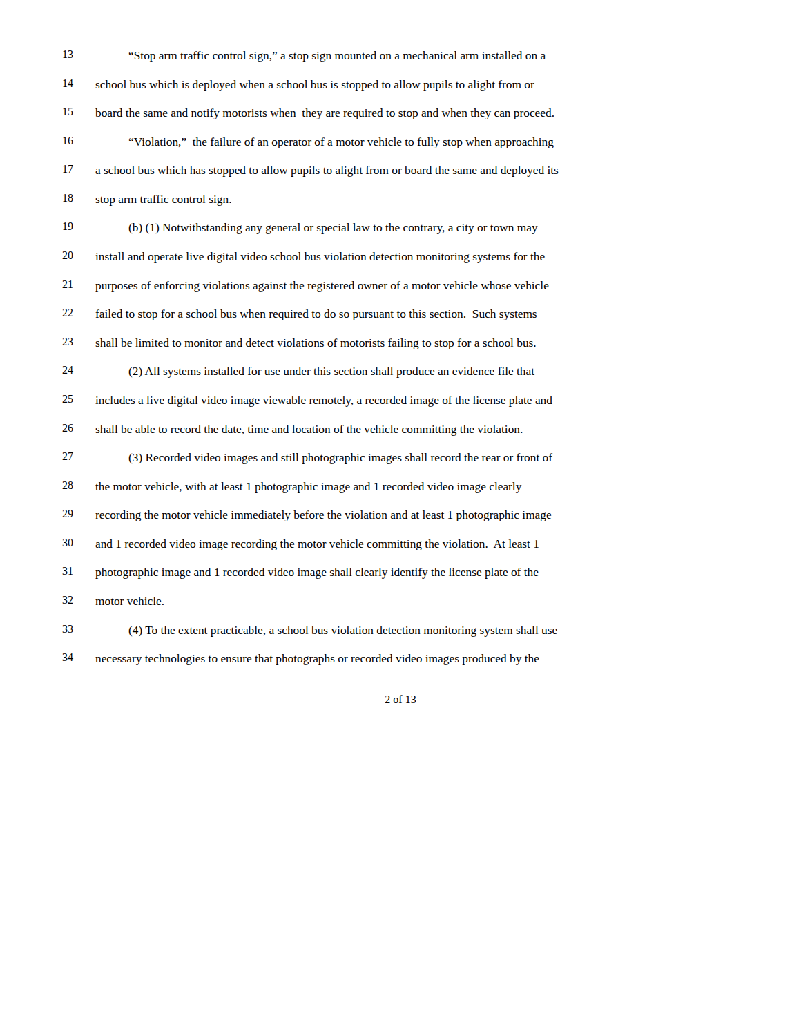13 “Stop arm traffic control sign,” a stop sign mounted on a mechanical arm installed on a
14 school bus which is deployed when a school bus is stopped to allow pupils to alight from or
15 board the same and notify motorists when they are required to stop and when they can proceed.
16 “Violation,” the failure of an operator of a motor vehicle to fully stop when approaching
17 a school bus which has stopped to allow pupils to alight from or board the same and deployed its
18 stop arm traffic control sign.
19 (b) (1) Notwithstanding any general or special law to the contrary, a city or town may
20 install and operate live digital video school bus violation detection monitoring systems for the
21 purposes of enforcing violations against the registered owner of a motor vehicle whose vehicle
22 failed to stop for a school bus when required to do so pursuant to this section. Such systems
23 shall be limited to monitor and detect violations of motorists failing to stop for a school bus.
24 (2) All systems installed for use under this section shall produce an evidence file that
25 includes a live digital video image viewable remotely, a recorded image of the license plate and
26 shall be able to record the date, time and location of the vehicle committing the violation.
27 (3) Recorded video images and still photographic images shall record the rear or front of
28 the motor vehicle, with at least 1 photographic image and 1 recorded video image clearly
29 recording the motor vehicle immediately before the violation and at least 1 photographic image
30 and 1 recorded video image recording the motor vehicle committing the violation. At least 1
31 photographic image and 1 recorded video image shall clearly identify the license plate of the
32 motor vehicle.
33 (4) To the extent practicable, a school bus violation detection monitoring system shall use
34 necessary technologies to ensure that photographs or recorded video images produced by the
2 of 13